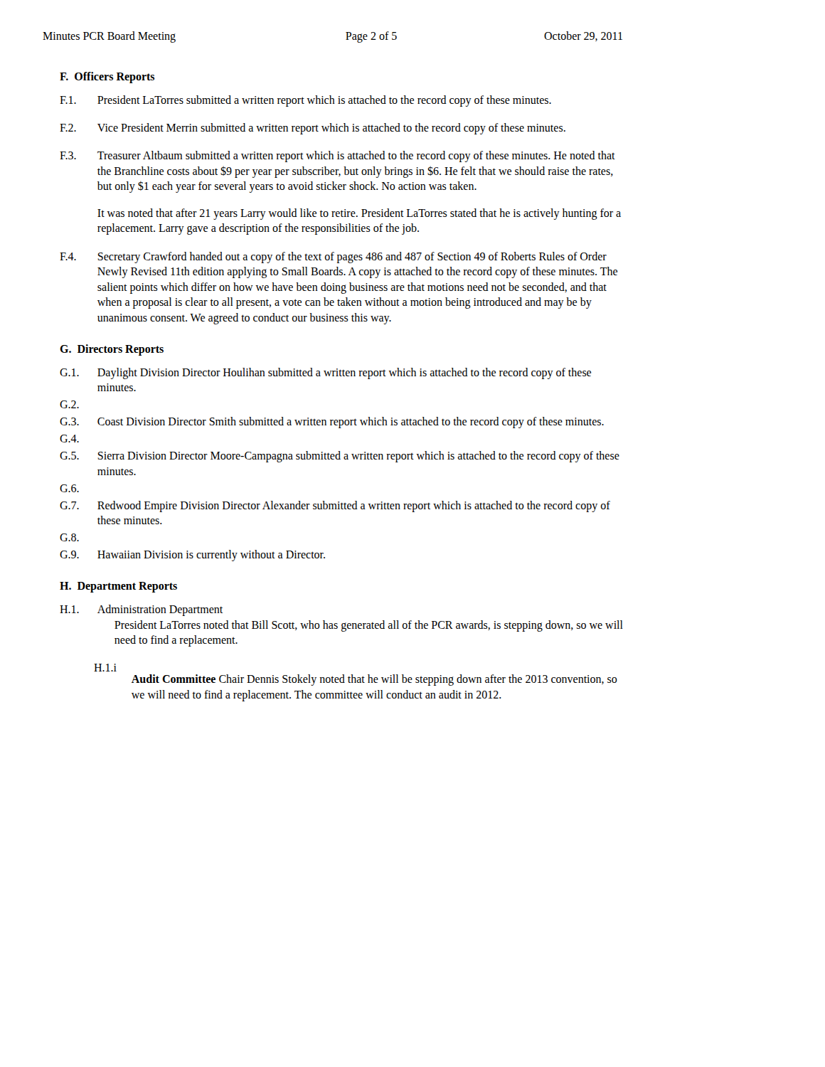Minutes PCR Board Meeting Page 2 of 5 October 29, 2011
F. Officers Reports
F.1.
President LaTorres submitted a written report which is attached to the record copy of these minutes.
F.2.
Vice President Merrin submitted a written report which is attached to the record copy of these minutes.
F.3.
Treasurer Altbaum submitted a written report which is attached to the record copy of these minutes. He noted that the Branchline costs about $9 per year per subscriber, but only brings in $6. He felt that we should raise the rates, but only $1 each year for several years to avoid sticker shock. No action was taken.
It was noted that after 21 years Larry would like to retire. President LaTorres stated that he is actively hunting for a replacement. Larry gave a description of the responsibilities of the job.
F.4.
Secretary Crawford handed out a copy of the text of pages 486 and 487 of Section 49 of Roberts Rules of Order Newly Revised 11th edition applying to Small Boards. A copy is attached to the record copy of these minutes. The salient points which differ on how we have been doing business are that motions need not be seconded, and that when a proposal is clear to all present, a vote can be taken without a motion being introduced and may be by unanimous consent. We agreed to conduct our business this way.
G. Directors Reports
G.1.
Daylight Division Director Houlihan submitted a written report which is attached to the record copy of these minutes.
G.2.
G.3.
Coast Division Director Smith submitted a written report which is attached to the record copy of these minutes.
G.4.
G.5.
Sierra Division Director Moore-Campagna submitted a written report which is attached to the record copy of these minutes.
G.6.
G.7.
Redwood Empire Division Director Alexander submitted a written report which is attached to the record copy of these minutes.
G.8.
G.9.
Hawaiian Division is currently without a Director.
H. Department Reports
H.1.
Administration Department
President LaTorres noted that Bill Scott, who has generated all of the PCR awards, is stepping down, so we will need to find a replacement.
H.1.i
Audit Committee Chair Dennis Stokely noted that he will be stepping down after the 2013 convention, so we will need to find a replacement. The committee will conduct an audit in 2012.